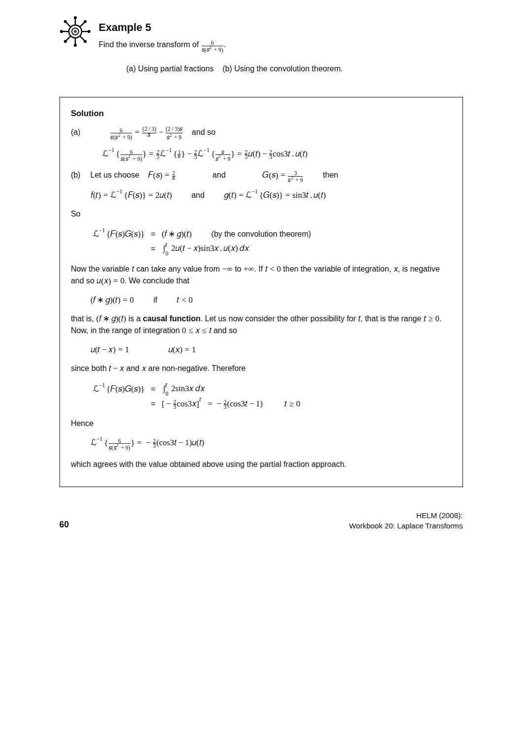Example 5
Find the inverse transform of 6 s(s2+9) .
(a) Using partial fractions (b) Using the convolution theorem.
Solution
(a) 6 s(s2+9) = (2/3) s − (2/3)s s2+9 and so
ℒ−1 { 6 s(s2+9) } = 23 ℒ−1 {1s} − 23 ℒ−1 {ss2+9} = 23 u(t) − 23 cos⁡3t.u(t)
(b) Let us choose F(s)=2s and G(s)= 3s2+9 then
f(t)= ℒ−1 {F(s)} =2u(t) and g(t)= ℒ−1 {G(s)} =sin⁡3t.u(t)
So
| ℒ − 1 { F ( s ) G ( s ) } | = | ( f ∗ g ) ( t ) (by the convolution theorem) |
| | = | ∫ 0 t 2 u ( t − x ) sin ⁡ 3 x . u ( x ) d x |
Now the variable t can take any value from −∞ to +∞. If t<0 then the variable of integration, x, is negative and so u(x)=0. We conclude that
(f∗g)(t)=0 if t<0
that is, (f∗g)(t) is a causal function. Let us now consider the other possibility for t, that is the range t≥0. Now, in the range of integration 0≤x≤t and so
u(t−x)=1 u(x)=1
since both t−x and x are non-negative. Therefore
| ℒ − 1 { F ( s ) G ( s ) } | = | ∫ 0 t 2 sin ⁡ 3 x d x |
| | = | [ − 2 3 cos ⁡ 3 x ] t = − 2 3 ( cos ⁡ 3 t − 1 ) t ≥ 0 |
Hence
ℒ−1 { 6 s(s2+9) } = −23 (cos⁡3t−1) u(t)
which agrees with the value obtained above using the partial fraction approach.
60
HELM (2008):
Workbook 20: Laplace Transforms